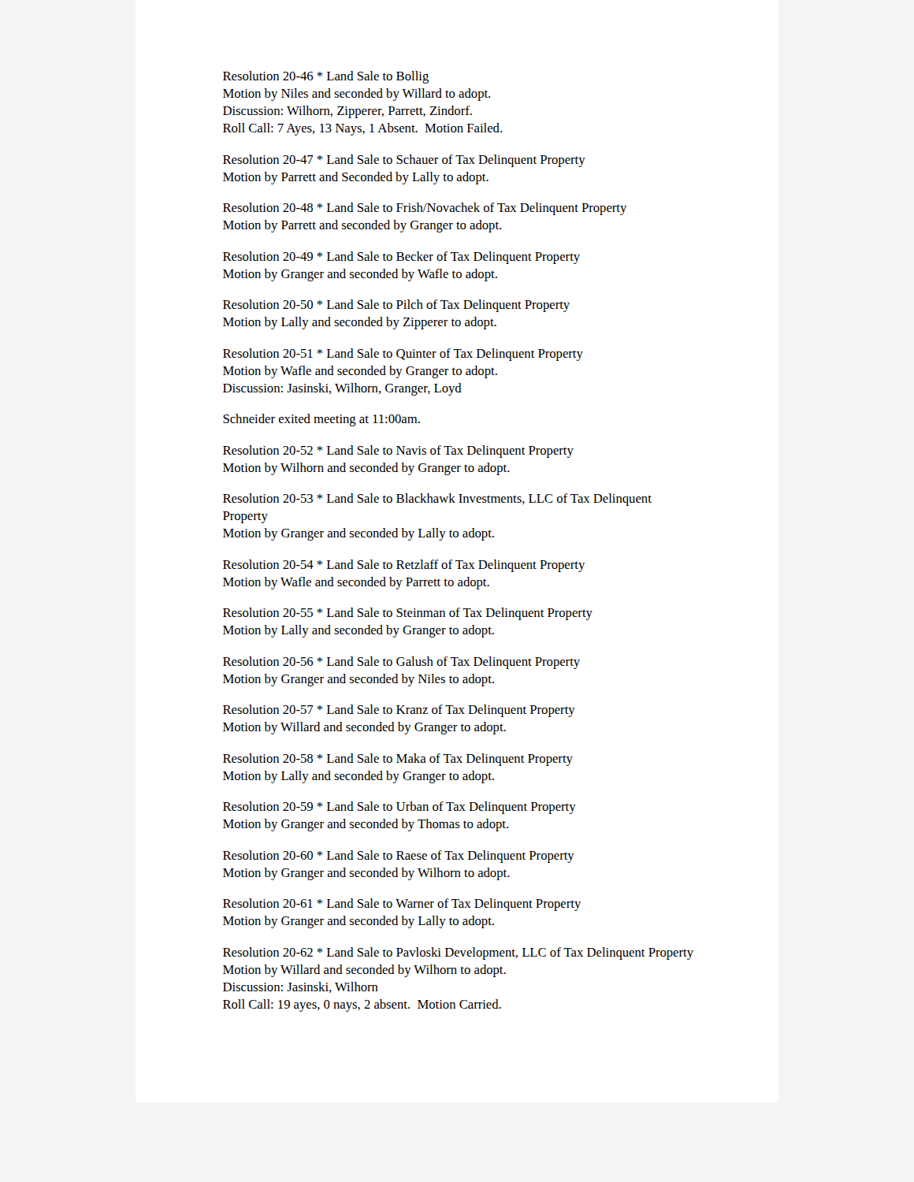Resolution 20-46 * Land Sale to Bollig
Motion by Niles and seconded by Willard to adopt.
Discussion: Wilhorn, Zipperer, Parrett, Zindorf.
Roll Call: 7 Ayes, 13 Nays, 1 Absent. Motion Failed.
Resolution 20-47 * Land Sale to Schauer of Tax Delinquent Property
Motion by Parrett and Seconded by Lally to adopt.
Resolution 20-48 * Land Sale to Frish/Novachek of Tax Delinquent Property
Motion by Parrett and seconded by Granger to adopt.
Resolution 20-49 * Land Sale to Becker of Tax Delinquent Property
Motion by Granger and seconded by Wafle to adopt.
Resolution 20-50 * Land Sale to Pilch of Tax Delinquent Property
Motion by Lally and seconded by Zipperer to adopt.
Resolution 20-51 * Land Sale to Quinter of Tax Delinquent Property
Motion by Wafle and seconded by Granger to adopt.
Discussion: Jasinski, Wilhorn, Granger, Loyd
Schneider exited meeting at 11:00am.
Resolution 20-52 * Land Sale to Navis of Tax Delinquent Property
Motion by Wilhorn and seconded by Granger to adopt.
Resolution 20-53 * Land Sale to Blackhawk Investments, LLC of Tax Delinquent Property
Motion by Granger and seconded by Lally to adopt.
Resolution 20-54 * Land Sale to Retzlaff of Tax Delinquent Property
Motion by Wafle and seconded by Parrett to adopt.
Resolution 20-55 * Land Sale to Steinman of Tax Delinquent Property
Motion by Lally and seconded by Granger to adopt.
Resolution 20-56 * Land Sale to Galush of Tax Delinquent Property
Motion by Granger and seconded by Niles to adopt.
Resolution 20-57 * Land Sale to Kranz of Tax Delinquent Property
Motion by Willard and seconded by Granger to adopt.
Resolution 20-58 * Land Sale to Maka of Tax Delinquent Property
Motion by Lally and seconded by Granger to adopt.
Resolution 20-59 * Land Sale to Urban of Tax Delinquent Property
Motion by Granger and seconded by Thomas to adopt.
Resolution 20-60 * Land Sale to Raese of Tax Delinquent Property
Motion by Granger and seconded by Wilhorn to adopt.
Resolution 20-61 * Land Sale to Warner of Tax Delinquent Property
Motion by Granger and seconded by Lally to adopt.
Resolution 20-62 * Land Sale to Pavloski Development, LLC of Tax Delinquent Property
Motion by Willard and seconded by Wilhorn to adopt.
Discussion: Jasinski, Wilhorn
Roll Call: 19 ayes, 0 nays, 2 absent. Motion Carried.